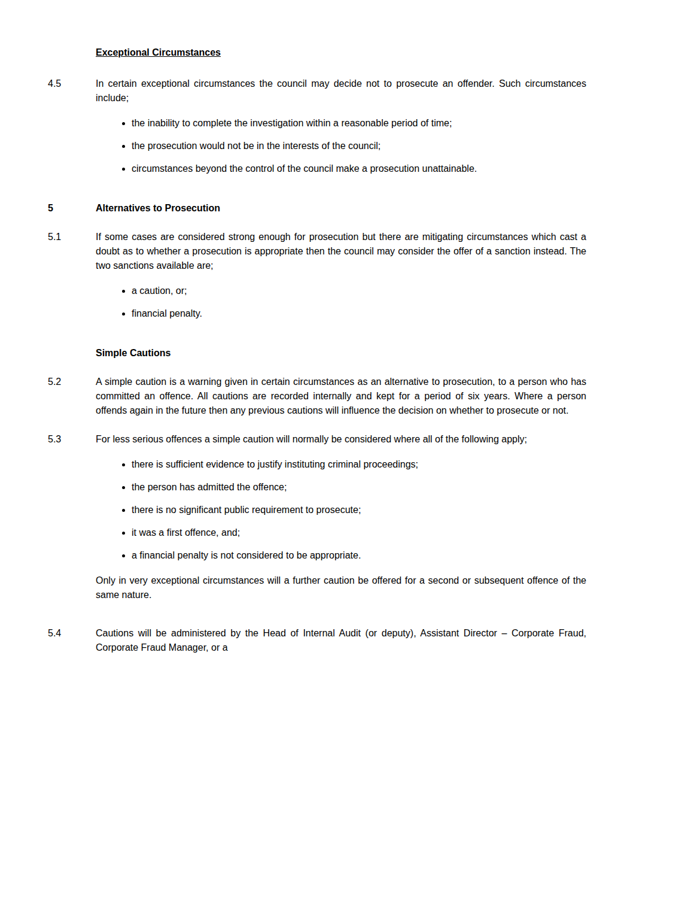Exceptional Circumstances
4.5
In certain exceptional circumstances the council may decide not to prosecute an offender. Such circumstances include;
the inability to complete the investigation within a reasonable period of time;
the prosecution would not be in the interests of the council;
circumstances beyond the control of the council make a prosecution unattainable.
5
Alternatives to Prosecution
5.1
If some cases are considered strong enough for prosecution but there are mitigating circumstances which cast a doubt as to whether a prosecution is appropriate then the council may consider the offer of a sanction instead. The two sanctions available are;
a caution, or;
financial penalty.
Simple Cautions
5.2
A simple caution is a warning given in certain circumstances as an alternative to prosecution, to a person who has committed an offence. All cautions are recorded internally and kept for a period of six years. Where a person offends again in the future then any previous cautions will influence the decision on whether to prosecute or not.
5.3
For less serious offences a simple caution will normally be considered where all of the following apply;
there is sufficient evidence to justify instituting criminal proceedings;
the person has admitted the offence;
there is no significant public requirement to prosecute;
it was a first offence, and;
a financial penalty is not considered to be appropriate.
Only in very exceptional circumstances will a further caution be offered for a second or subsequent offence of the same nature.
5.4
Cautions will be administered by the Head of Internal Audit (or deputy), Assistant Director – Corporate Fraud, Corporate Fraud Manager, or a